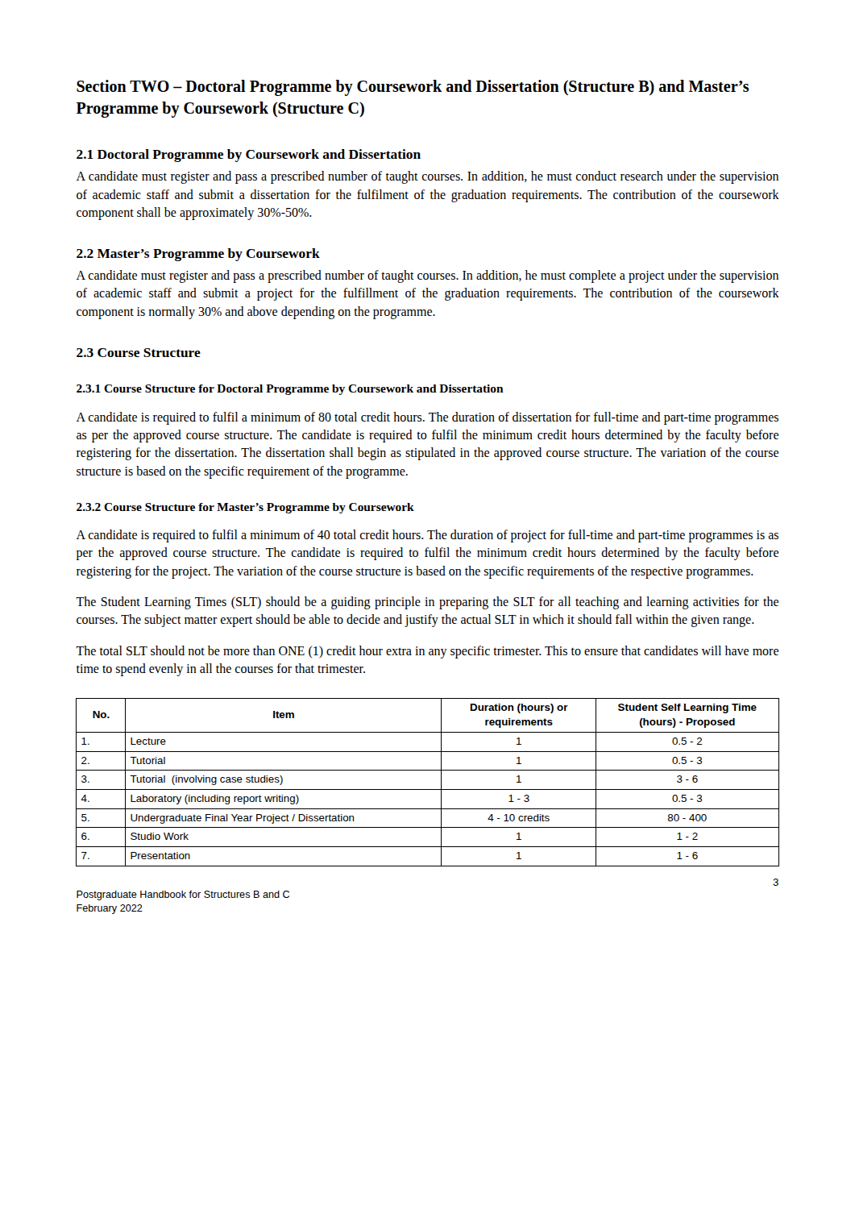Section TWO – Doctoral Programme by Coursework and Dissertation (Structure B) and Master’s Programme by Coursework (Structure C)
2.1 Doctoral Programme by Coursework and Dissertation
A candidate must register and pass a prescribed number of taught courses. In addition, he must conduct research under the supervision of academic staff and submit a dissertation for the fulfilment of the graduation requirements. The contribution of the coursework component shall be approximately 30%-50%.
2.2 Master’s Programme by Coursework
A candidate must register and pass a prescribed number of taught courses. In addition, he must complete a project under the supervision of academic staff and submit a project for the fulfillment of the graduation requirements. The contribution of the coursework component is normally 30% and above depending on the programme.
2.3 Course Structure
2.3.1 Course Structure for Doctoral Programme by Coursework and Dissertation
A candidate is required to fulfil a minimum of 80 total credit hours. The duration of dissertation for full-time and part-time programmes as per the approved course structure. The candidate is required to fulfil the minimum credit hours determined by the faculty before registering for the dissertation. The dissertation shall begin as stipulated in the approved course structure. The variation of the course structure is based on the specific requirement of the programme.
2.3.2 Course Structure for Master’s Programme by Coursework
A candidate is required to fulfil a minimum of 40 total credit hours. The duration of project for full-time and part-time programmes is as per the approved course structure. The candidate is required to fulfil the minimum credit hours determined by the faculty before registering for the project. The variation of the course structure is based on the specific requirements of the respective programmes.
The Student Learning Times (SLT) should be a guiding principle in preparing the SLT for all teaching and learning activities for the courses. The subject matter expert should be able to decide and justify the actual SLT in which it should fall within the given range.
The total SLT should not be more than ONE (1) credit hour extra in any specific trimester. This to ensure that candidates will have more time to spend evenly in all the courses for that trimester.
| No. | Item | Duration (hours) or requirements | Student Self Learning Time (hours) - Proposed |
| --- | --- | --- | --- |
| 1. | Lecture | 1 | 0.5 - 2 |
| 2. | Tutorial | 1 | 0.5 - 3 |
| 3. | Tutorial (involving case studies) | 1 | 3 - 6 |
| 4. | Laboratory (including report writing) | 1 - 3 | 0.5 - 3 |
| 5. | Undergraduate Final Year Project / Dissertation | 4 - 10 credits | 80 - 400 |
| 6. | Studio Work | 1 | 1 - 2 |
| 7. | Presentation | 1 | 1 - 6 |
3
Postgraduate Handbook for Structures B and C
February 2022